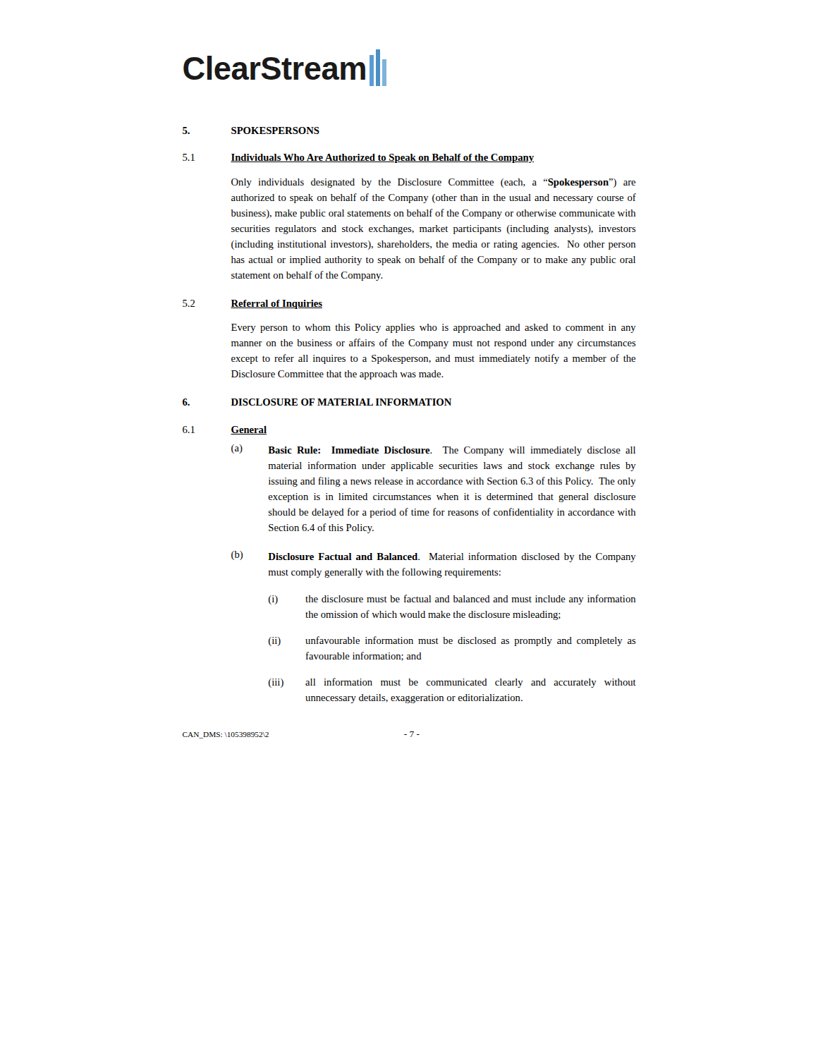ClearStream
5. SPOKESPERSONS
5.1 Individuals Who Are Authorized to Speak on Behalf of the Company
Only individuals designated by the Disclosure Committee (each, a “Spokesperson”) are authorized to speak on behalf of the Company (other than in the usual and necessary course of business), make public oral statements on behalf of the Company or otherwise communicate with securities regulators and stock exchanges, market participants (including analysts), investors (including institutional investors), shareholders, the media or rating agencies. No other person has actual or implied authority to speak on behalf of the Company or to make any public oral statement on behalf of the Company.
5.2 Referral of Inquiries
Every person to whom this Policy applies who is approached and asked to comment in any manner on the business or affairs of the Company must not respond under any circumstances except to refer all inquires to a Spokesperson, and must immediately notify a member of the Disclosure Committee that the approach was made.
6. DISCLOSURE OF MATERIAL INFORMATION
6.1 General
(a)
Basic Rule: Immediate Disclosure. The Company will immediately disclose all material information under applicable securities laws and stock exchange rules by issuing and filing a news release in accordance with Section 6.3 of this Policy. The only exception is in limited circumstances when it is determined that general disclosure should be delayed for a period of time for reasons of confidentiality in accordance with Section 6.4 of this Policy.
(b)
Disclosure Factual and Balanced. Material information disclosed by the Company must comply generally with the following requirements:
(i)
the disclosure must be factual and balanced and must include any information the omission of which would make the disclosure misleading;
(ii)
unfavourable information must be disclosed as promptly and completely as favourable information; and
(iii)
all information must be communicated clearly and accurately without unnecessary details, exaggeration or editorialization.
CAN_DMS: \105398952\2 - 7 -